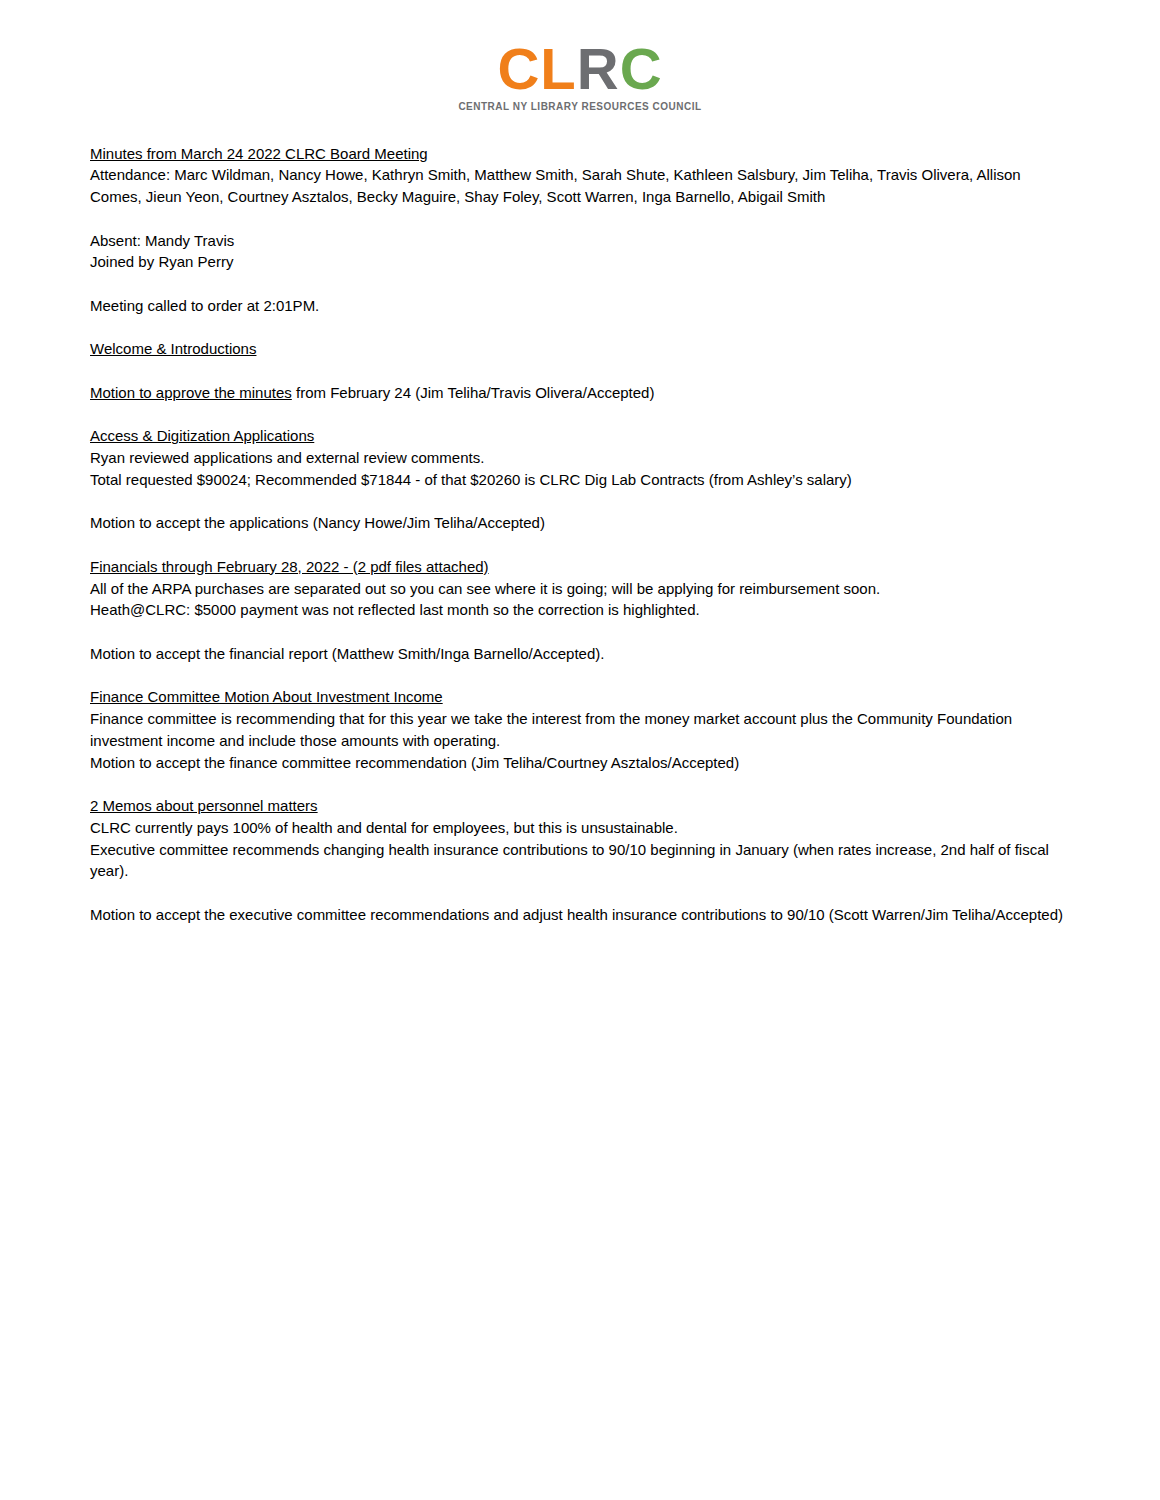CL RC
CENTRAL NY LIBRARY RESOURCES COUNCIL
Minutes from March 24 2022 CLRC Board Meeting
Attendance: Marc Wildman, Nancy Howe, Kathryn Smith, Matthew Smith, Sarah Shute, Kathleen Salsbury, Jim Teliha, Travis Olivera, Allison Comes, Jieun Yeon, Courtney Asztalos, Becky Maguire, Shay Foley, Scott Warren, Inga Barnello, Abigail Smith
Absent: Mandy Travis
Joined by Ryan Perry
Meeting called to order at 2:01PM.
Welcome & Introductions
Motion to approve the minutes from February 24 (Jim Teliha/Travis Olivera/Accepted)
Access & Digitization Applications
Ryan reviewed applications and external review comments.
Total requested $90024; Recommended $71844 - of that $20260 is CLRC Dig Lab Contracts (from Ashley’s salary)
Motion to accept the applications (Nancy Howe/Jim Teliha/Accepted)
Financials through February 28, 2022 - (2 pdf files attached)
All of the ARPA purchases are separated out so you can see where it is going; will be applying for reimbursement soon.
Heath@CLRC: $5000 payment was not reflected last month so the correction is highlighted.
Motion to accept the financial report (Matthew Smith/Inga Barnello/Accepted).
Finance Committee Motion About Investment Income
Finance committee is recommending that for this year we take the interest from the money market account plus the Community Foundation investment income and include those amounts with operating.
Motion to accept the finance committee recommendation (Jim Teliha/Courtney Asztalos/Accepted)
2 Memos about personnel matters
CLRC currently pays 100% of health and dental for employees, but this is unsustainable.
Executive committee recommends changing health insurance contributions to 90/10 beginning in January (when rates increase, 2nd half of fiscal year).
Motion to accept the executive committee recommendations and adjust health insurance contributions to 90/10 (Scott Warren/Jim Teliha/Accepted)